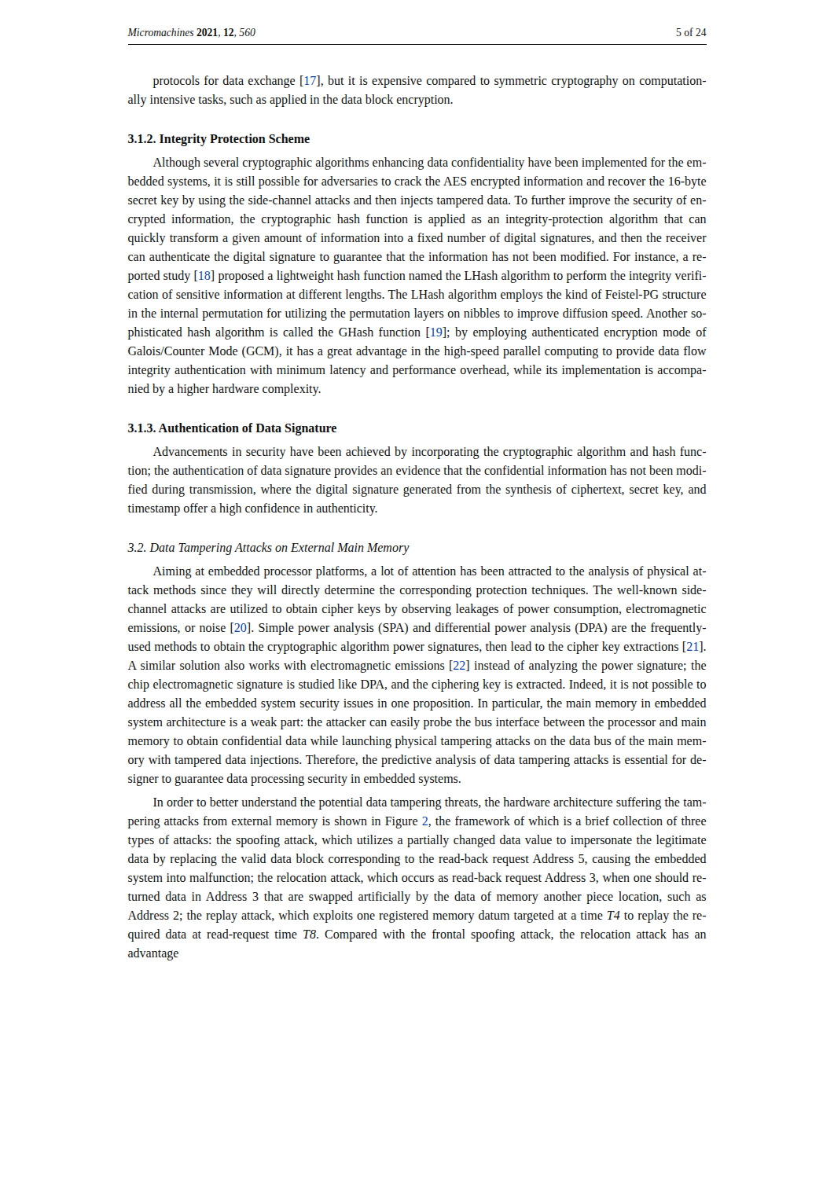Micromachines 2021, 12, 560 5 of 24
protocols for data exchange [17], but it is expensive compared to symmetric cryptography on computationally intensive tasks, such as applied in the data block encryption.
3.1.2. Integrity Protection Scheme
Although several cryptographic algorithms enhancing data confidentiality have been implemented for the embedded systems, it is still possible for adversaries to crack the AES encrypted information and recover the 16-byte secret key by using the side-channel attacks and then injects tampered data. To further improve the security of encrypted information, the cryptographic hash function is applied as an integrity-protection algorithm that can quickly transform a given amount of information into a fixed number of digital signatures, and then the receiver can authenticate the digital signature to guarantee that the information has not been modified. For instance, a reported study [18] proposed a lightweight hash function named the LHash algorithm to perform the integrity verification of sensitive information at different lengths. The LHash algorithm employs the kind of Feistel-PG structure in the internal permutation for utilizing the permutation layers on nibbles to improve diffusion speed. Another sophisticated hash algorithm is called the GHash function [19]; by employing authenticated encryption mode of Galois/Counter Mode (GCM), it has a great advantage in the high-speed parallel computing to provide data flow integrity authentication with minimum latency and performance overhead, while its implementation is accompanied by a higher hardware complexity.
3.1.3. Authentication of Data Signature
Advancements in security have been achieved by incorporating the cryptographic algorithm and hash function; the authentication of data signature provides an evidence that the confidential information has not been modified during transmission, where the digital signature generated from the synthesis of ciphertext, secret key, and timestamp offer a high confidence in authenticity.
3.2. Data Tampering Attacks on External Main Memory
Aiming at embedded processor platforms, a lot of attention has been attracted to the analysis of physical attack methods since they will directly determine the corresponding protection techniques. The well-known side-channel attacks are utilized to obtain cipher keys by observing leakages of power consumption, electromagnetic emissions, or noise [20]. Simple power analysis (SPA) and differential power analysis (DPA) are the frequently-used methods to obtain the cryptographic algorithm power signatures, then lead to the cipher key extractions [21]. A similar solution also works with electromagnetic emissions [22] instead of analyzing the power signature; the chip electromagnetic signature is studied like DPA, and the ciphering key is extracted. Indeed, it is not possible to address all the embedded system security issues in one proposition. In particular, the main memory in embedded system architecture is a weak part: the attacker can easily probe the bus interface between the processor and main memory to obtain confidential data while launching physical tampering attacks on the data bus of the main memory with tampered data injections. Therefore, the predictive analysis of data tampering attacks is essential for designer to guarantee data processing security in embedded systems.
In order to better understand the potential data tampering threats, the hardware architecture suffering the tampering attacks from external memory is shown in Figure 2, the framework of which is a brief collection of three types of attacks: the spoofing attack, which utilizes a partially changed data value to impersonate the legitimate data by replacing the valid data block corresponding to the read-back request Address 5, causing the embedded system into malfunction; the relocation attack, which occurs as read-back request Address 3, when one should returned data in Address 3 that are swapped artificially by the data of memory another piece location, such as Address 2; the replay attack, which exploits one registered memory datum targeted at a time T4 to replay the required data at read-request time T8. Compared with the frontal spoofing attack, the relocation attack has an advantage